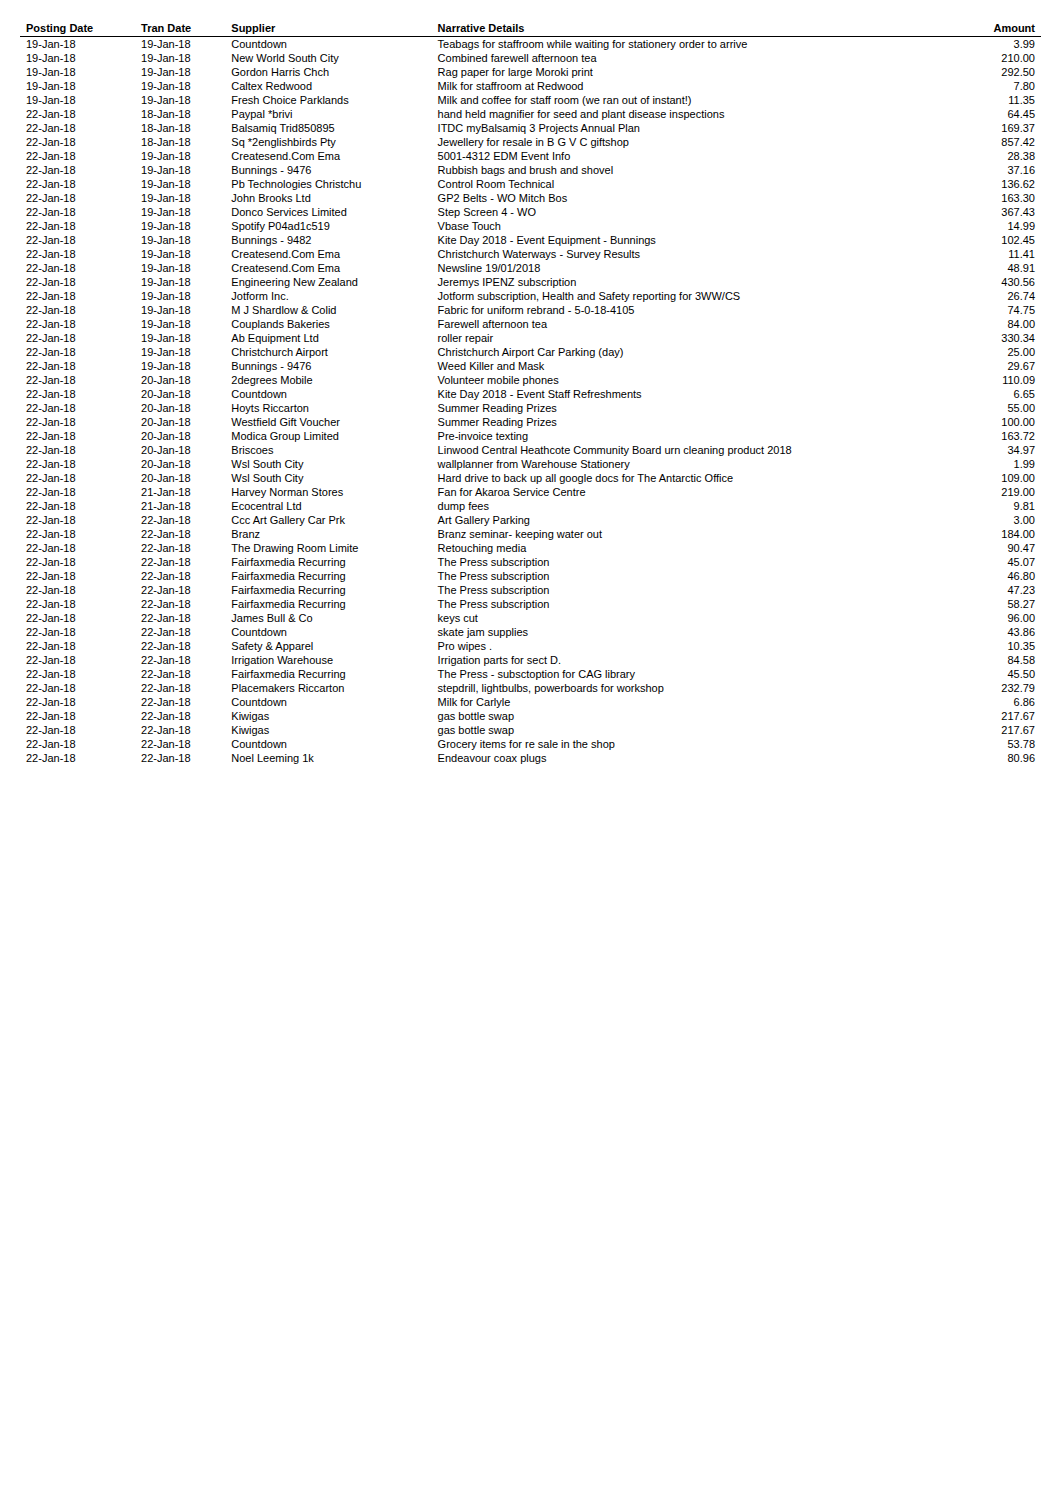| Posting Date | Tran Date | Supplier | Narrative Details | Amount |
| --- | --- | --- | --- | --- |
| 19-Jan-18 | 19-Jan-18 | Countdown | Teabags for staffroom while waiting for stationery order to arrive | 3.99 |
| 19-Jan-18 | 19-Jan-18 | New World South City | Combined farewell afternoon tea | 210.00 |
| 19-Jan-18 | 19-Jan-18 | Gordon Harris Chch | Rag paper for large Moroki print | 292.50 |
| 19-Jan-18 | 19-Jan-18 | Caltex Redwood | Milk for staffroom at Redwood | 7.80 |
| 19-Jan-18 | 19-Jan-18 | Fresh Choice Parklands | Milk and coffee for staff room (we ran out of instant!) | 11.35 |
| 22-Jan-18 | 18-Jan-18 | Paypal *brivi | hand held magnifier for seed and plant disease inspections | 64.45 |
| 22-Jan-18 | 18-Jan-18 | Balsamiq Trid850895 | ITDC myBalsamiq 3 Projects Annual Plan | 169.37 |
| 22-Jan-18 | 18-Jan-18 | Sq *2englishbirds Pty | Jewellery for resale in B G V C giftshop | 857.42 |
| 22-Jan-18 | 19-Jan-18 | Createsend.Com Ema | 5001-4312 EDM Event Info | 28.38 |
| 22-Jan-18 | 19-Jan-18 | Bunnings - 9476 | Rubbish bags and brush and shovel | 37.16 |
| 22-Jan-18 | 19-Jan-18 | Pb Technologies Christchu | Control Room Technical | 136.62 |
| 22-Jan-18 | 19-Jan-18 | John Brooks Ltd | GP2 Belts - WO Mitch Bos | 163.30 |
| 22-Jan-18 | 19-Jan-18 | Donco Services Limited | Step Screen 4 - WO | 367.43 |
| 22-Jan-18 | 19-Jan-18 | Spotify P04ad1c519 | Vbase Touch | 14.99 |
| 22-Jan-18 | 19-Jan-18 | Bunnings - 9482 | Kite Day 2018 - Event Equipment - Bunnings | 102.45 |
| 22-Jan-18 | 19-Jan-18 | Createsend.Com Ema | Christchurch Waterways - Survey Results | 11.41 |
| 22-Jan-18 | 19-Jan-18 | Createsend.Com Ema | Newsline 19/01/2018 | 48.91 |
| 22-Jan-18 | 19-Jan-18 | Engineering New Zealand | Jeremys IPENZ subscription | 430.56 |
| 22-Jan-18 | 19-Jan-18 | Jotform Inc. | Jotform subscription, Health and Safety reporting for 3WW/CS | 26.74 |
| 22-Jan-18 | 19-Jan-18 | M J Shardlow & Colid | Fabric for uniform rebrand - 5-0-18-4105 | 74.75 |
| 22-Jan-18 | 19-Jan-18 | Couplands Bakeries | Farewell afternoon tea | 84.00 |
| 22-Jan-18 | 19-Jan-18 | Ab Equipment Ltd | roller repair | 330.34 |
| 22-Jan-18 | 19-Jan-18 | Christchurch Airport | Christchurch Airport Car Parking (day) | 25.00 |
| 22-Jan-18 | 19-Jan-18 | Bunnings - 9476 | Weed Killer and Mask | 29.67 |
| 22-Jan-18 | 20-Jan-18 | 2degrees Mobile | Volunteer mobile phones | 110.09 |
| 22-Jan-18 | 20-Jan-18 | Countdown | Kite Day 2018 - Event Staff Refreshments | 6.65 |
| 22-Jan-18 | 20-Jan-18 | Hoyts Riccarton | Summer Reading Prizes | 55.00 |
| 22-Jan-18 | 20-Jan-18 | Westfield Gift Voucher | Summer Reading Prizes | 100.00 |
| 22-Jan-18 | 20-Jan-18 | Modica Group Limited | Pre-invoice texting | 163.72 |
| 22-Jan-18 | 20-Jan-18 | Briscoes | Linwood Central Heathcote Community Board urn cleaning product 2018 | 34.97 |
| 22-Jan-18 | 20-Jan-18 | Wsl South City | wallplanner from Warehouse Stationery | 1.99 |
| 22-Jan-18 | 20-Jan-18 | Wsl South City | Hard drive to back up all google docs for The Antarctic Office | 109.00 |
| 22-Jan-18 | 21-Jan-18 | Harvey Norman Stores | Fan for Akaroa Service Centre | 219.00 |
| 22-Jan-18 | 21-Jan-18 | Ecocentral Ltd | dump fees | 9.81 |
| 22-Jan-18 | 22-Jan-18 | Ccc Art Gallery Car Prk | Art Gallery Parking | 3.00 |
| 22-Jan-18 | 22-Jan-18 | Branz | Branz seminar- keeping water out | 184.00 |
| 22-Jan-18 | 22-Jan-18 | The Drawing Room Limite | Retouching media | 90.47 |
| 22-Jan-18 | 22-Jan-18 | Fairfaxmedia Recurring | The Press subscription | 45.07 |
| 22-Jan-18 | 22-Jan-18 | Fairfaxmedia Recurring | The Press subscription | 46.80 |
| 22-Jan-18 | 22-Jan-18 | Fairfaxmedia Recurring | The Press subscription | 47.23 |
| 22-Jan-18 | 22-Jan-18 | Fairfaxmedia Recurring | The Press subscription | 58.27 |
| 22-Jan-18 | 22-Jan-18 | James Bull & Co | keys cut | 96.00 |
| 22-Jan-18 | 22-Jan-18 | Countdown | skate jam supplies | 43.86 |
| 22-Jan-18 | 22-Jan-18 | Safety & Apparel | Pro wipes . | 10.35 |
| 22-Jan-18 | 22-Jan-18 | Irrigation Warehouse | Irrigation parts for sect D. | 84.58 |
| 22-Jan-18 | 22-Jan-18 | Fairfaxmedia Recurring | The Press - subsctoption for CAG library | 45.50 |
| 22-Jan-18 | 22-Jan-18 | Placemakers Riccarton | stepdrill, lightbulbs, powerboards for workshop | 232.79 |
| 22-Jan-18 | 22-Jan-18 | Countdown | Milk for Carlyle | 6.86 |
| 22-Jan-18 | 22-Jan-18 | Kiwigas | gas bottle swap | 217.67 |
| 22-Jan-18 | 22-Jan-18 | Kiwigas | gas bottle swap | 217.67 |
| 22-Jan-18 | 22-Jan-18 | Countdown | Grocery items for re sale in the shop | 53.78 |
| 22-Jan-18 | 22-Jan-18 | Noel Leeming 1k | Endeavour coax plugs | 80.96 |